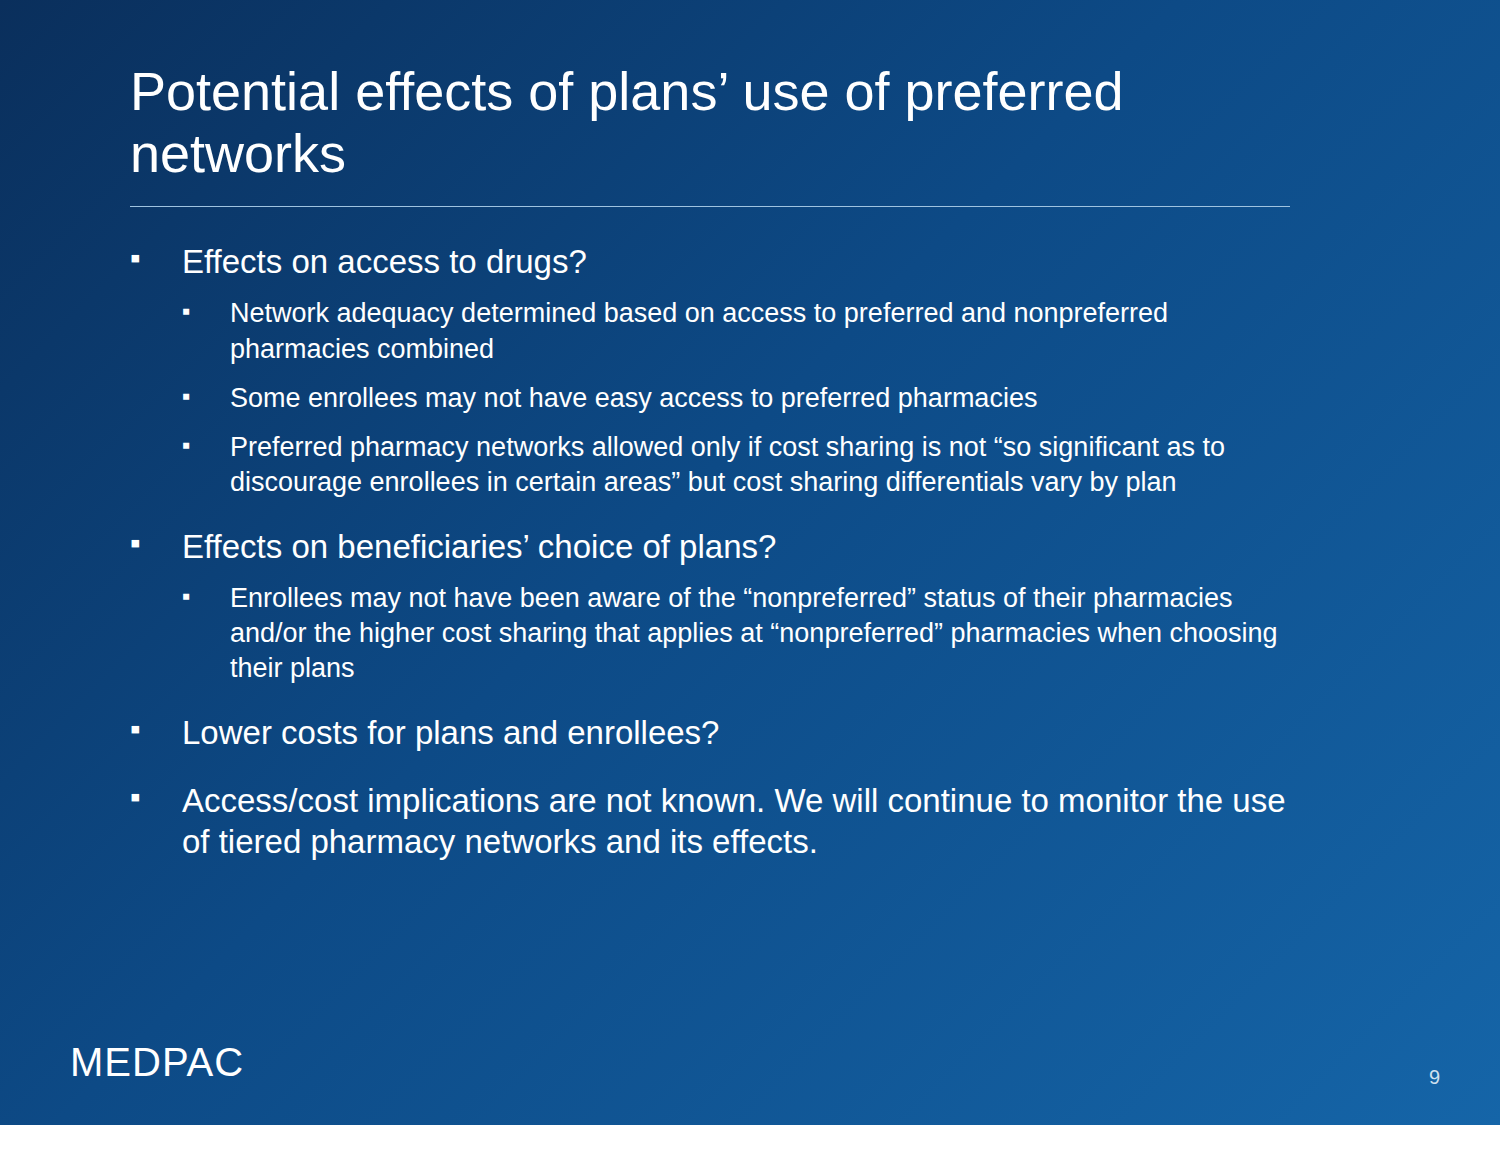Potential effects of plans’ use of preferred networks
Effects on access to drugs?
Network adequacy determined based on access to preferred and nonpreferred pharmacies combined
Some enrollees may not have easy access to preferred pharmacies
Preferred pharmacy networks allowed only if cost sharing is not “so significant as to discourage enrollees in certain areas” but cost sharing differentials vary by plan
Effects on beneficiaries’ choice of plans?
Enrollees may not have been aware of the “nonpreferred” status of their pharmacies and/or the higher cost sharing that applies at “nonpreferred” pharmacies when choosing their plans
Lower costs for plans and enrollees?
Access/cost implications are not known. We will continue to monitor the use of tiered pharmacy networks and its effects.
MEDPAC
9